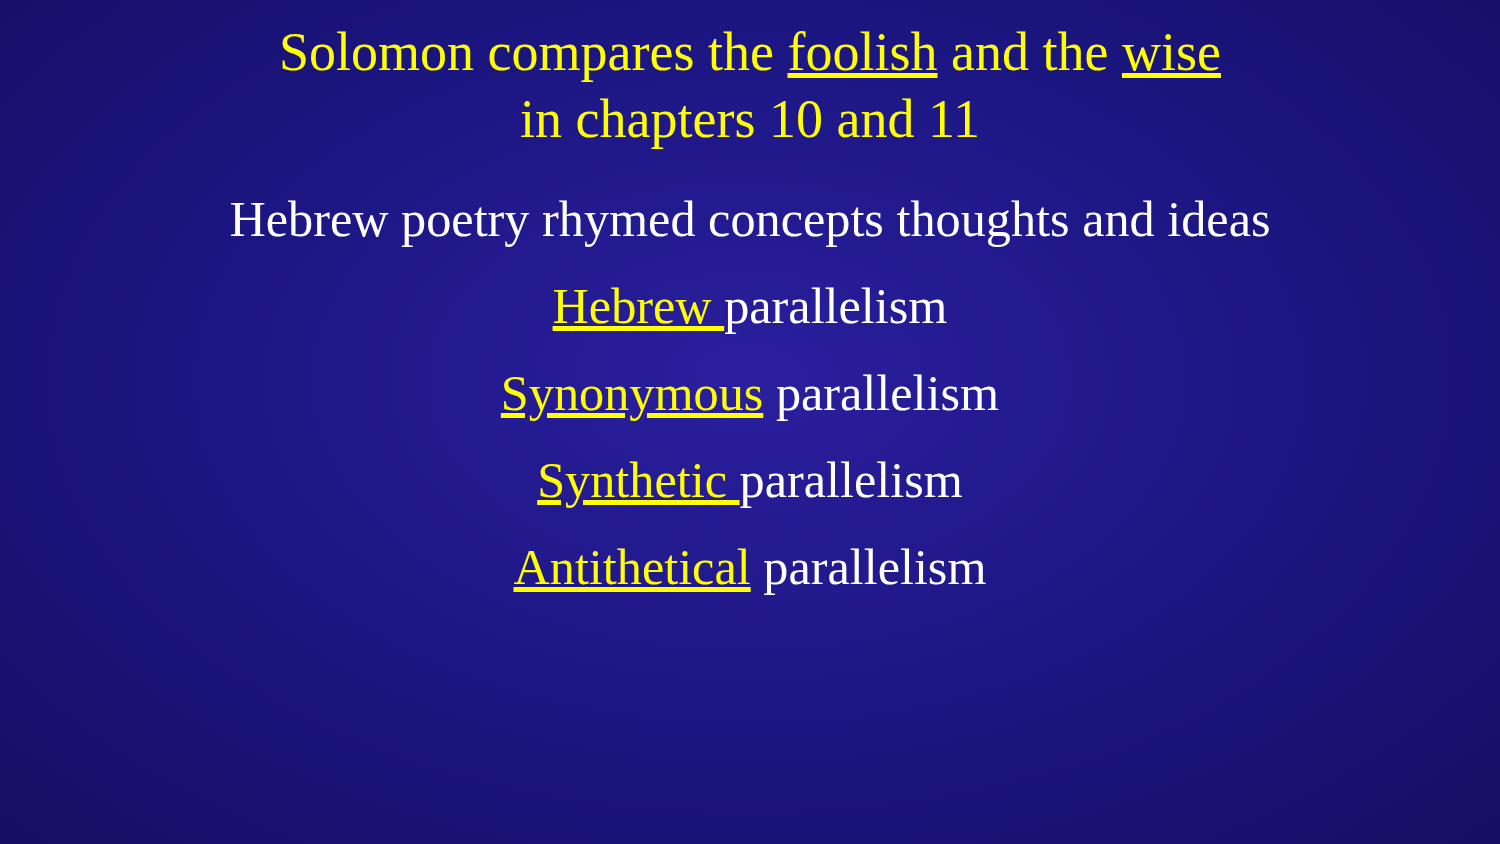Solomon compares the foolish and the wise
in chapters 10 and 11
Hebrew poetry rhymed concepts thoughts and ideas
Hebrew parallelism
Synonymous parallelism
Synthetic parallelism
Antithetical parallelism